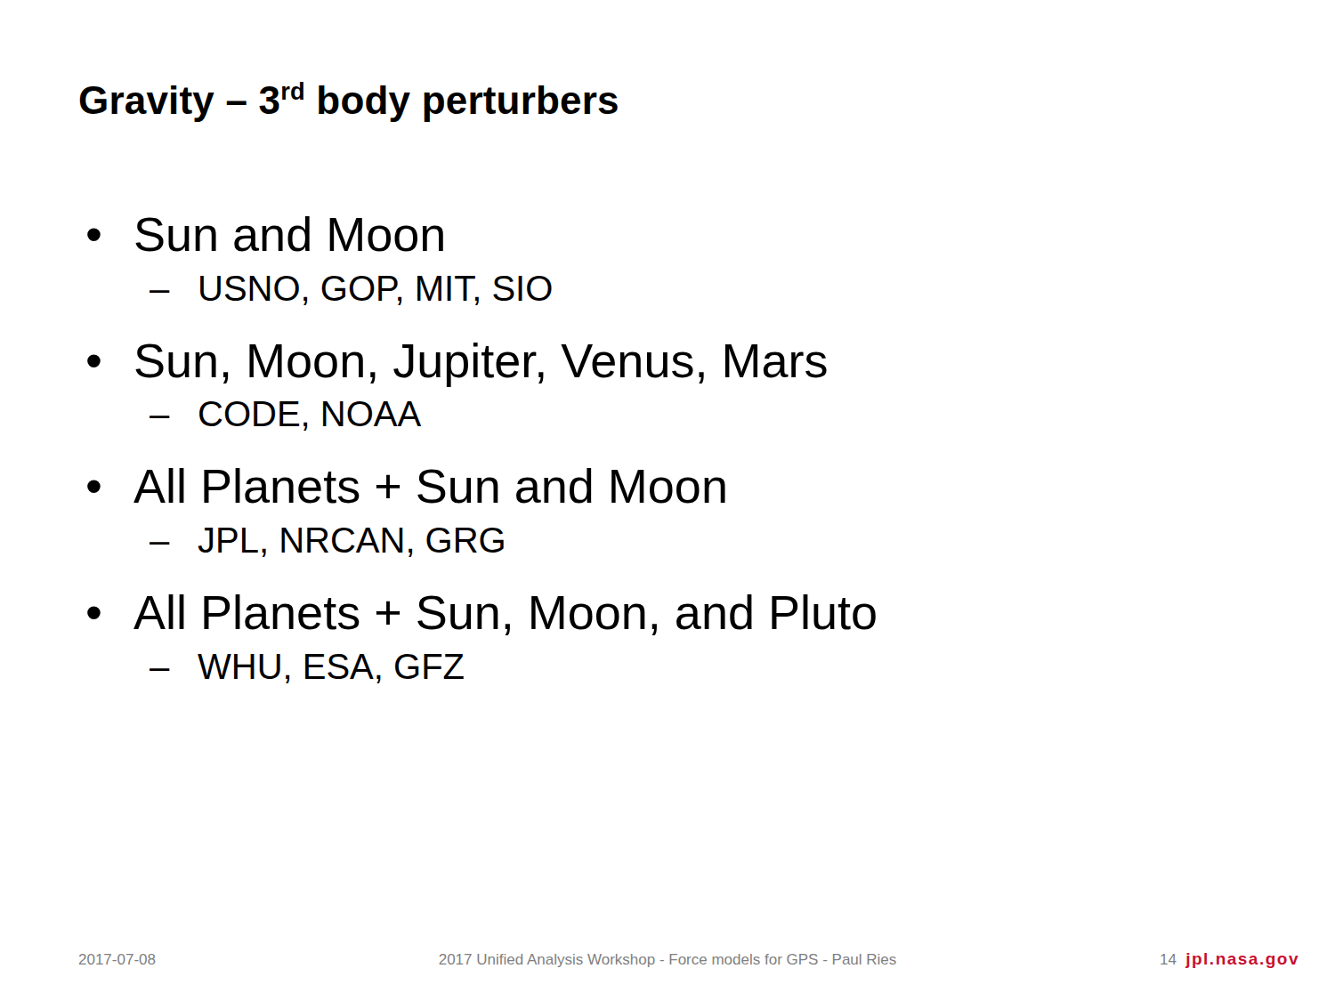Gravity – 3rd body perturbers
Sun and Moon
USNO, GOP, MIT, SIO
Sun, Moon, Jupiter, Venus, Mars
CODE, NOAA
All Planets + Sun and Moon
JPL, NRCAN, GRG
All Planets + Sun, Moon, and Pluto
WHU, ESA, GFZ
2017-07-08 2017 Unified Analysis Workshop - Force models for GPS - Paul Ries 14 jpl.nasa.gov